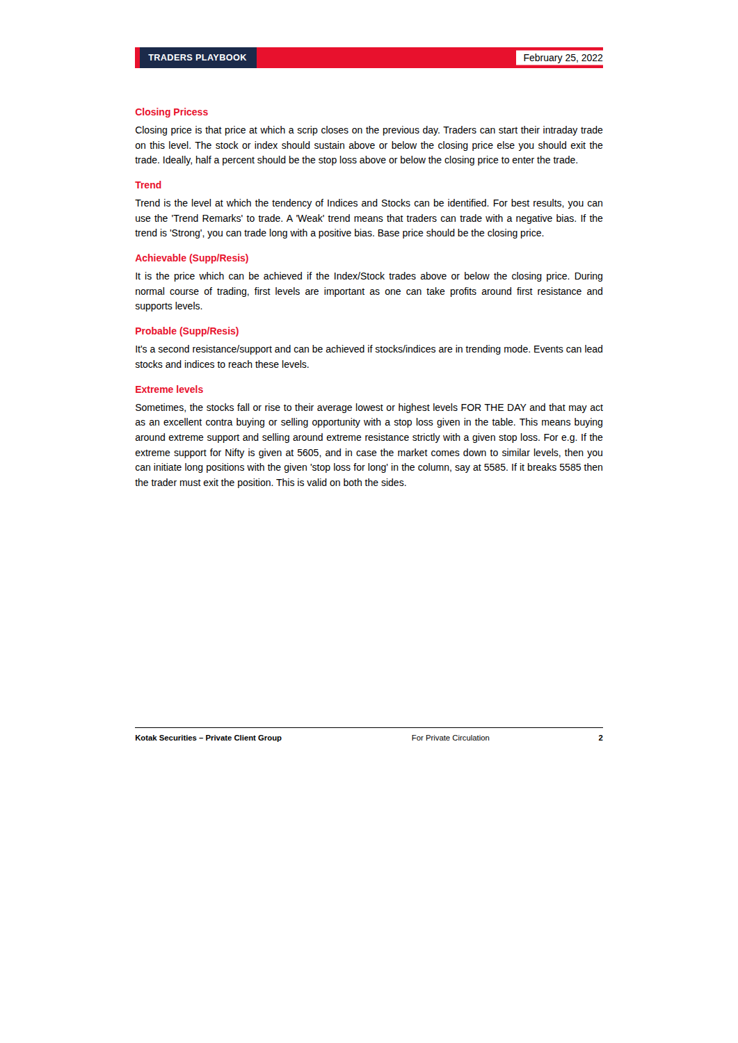TRADERS PLAYBOOK
February 25, 2022
Closing Pricess
Closing price is that price at which a scrip closes on the previous day. Traders can start their intraday trade on this level. The stock or index should sustain above or below the closing price else you should exit the trade. Ideally, half a percent should be the stop loss above or below the closing price to enter the trade.
Trend
Trend is the level at which the tendency of Indices and Stocks can be identified. For best results, you can use the 'Trend Remarks' to trade. A 'Weak' trend means that traders can trade with a negative bias. If the trend is 'Strong', you can trade long with a positive bias. Base price should be the closing price.
Achievable (Supp/Resis)
It is the price which can be achieved if the Index/Stock trades above or below the closing price. During normal course of trading, first levels are important as one can take profits around first resistance and supports levels.
Probable (Supp/Resis)
It's a second resistance/support and can be achieved if stocks/indices are in trending mode. Events can lead stocks and indices to reach these levels.
Extreme levels
Sometimes, the stocks fall or rise to their average lowest or highest levels FOR THE DAY and that may act as an excellent contra buying or selling opportunity with a stop loss given in the table. This means buying around extreme support and selling around extreme resistance strictly with a given stop loss. For e.g. If the extreme support for Nifty is given at 5605, and in case the market comes down to similar levels, then you can initiate long positions with the given 'stop loss for long' in the column, say at 5585. If it breaks 5585 then the trader must exit the position. This is valid on both the sides.
Kotak Securities – Private Client Group
For Private Circulation
2